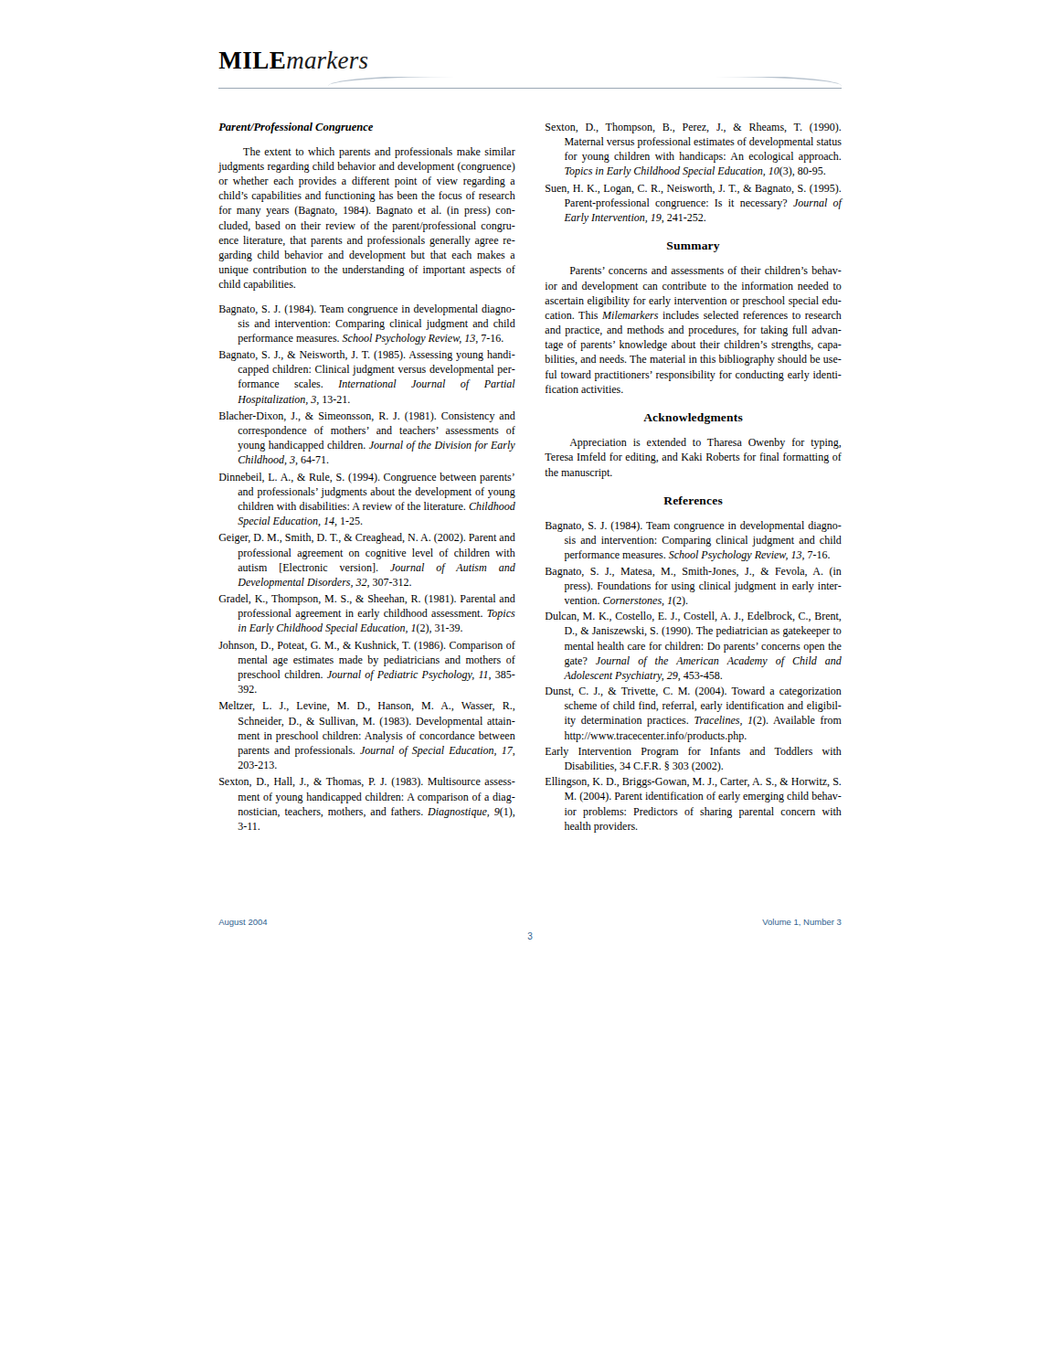MILE markers
Parent/Professional Congruence
The extent to which parents and professionals make similar judgments regarding child behavior and development (congruence) or whether each provides a different point of view regarding a child’s capabilities and functioning has been the focus of research for many years (Bagnato, 1984). Bagnato et al. (in press) concluded, based on their review of the parent/professional congruence literature, that parents and professionals generally agree regarding child behavior and development but that each makes a unique contribution to the understanding of important aspects of child capabilities.
Bagnato, S. J. (1984). Team congruence in developmental diagnosis and intervention: Comparing clinical judgment and child performance measures. School Psychology Review, 13, 7-16.
Bagnato, S. J., & Neisworth, J. T. (1985). Assessing young handicapped children: Clinical judgment versus developmental performance scales. International Journal of Partial Hospitalization, 3, 13-21.
Blacher-Dixon, J., & Simeonsson, R. J. (1981). Consistency and correspondence of mothers’ and teachers’ assessments of young handicapped children. Journal of the Division for Early Childhood, 3, 64-71.
Dinnebeil, L. A., & Rule, S. (1994). Congruence between parents’ and professionals’ judgments about the development of young children with disabilities: A review of the literature. Childhood Special Education, 14, 1-25.
Geiger, D. M., Smith, D. T., & Creaghead, N. A. (2002). Parent and professional agreement on cognitive level of children with autism [Electronic version]. Journal of Autism and Developmental Disorders, 32, 307-312.
Gradel, K., Thompson, M. S., & Sheehan, R. (1981). Parental and professional agreement in early childhood assessment. Topics in Early Childhood Special Education, 1(2), 31-39.
Johnson, D., Poteat, G. M., & Kushnick, T. (1986). Comparison of mental age estimates made by pediatricians and mothers of preschool children. Journal of Pediatric Psychology, 11, 385-392.
Meltzer, L. J., Levine, M. D., Hanson, M. A., Wasser, R., Schneider, D., & Sullivan, M. (1983). Developmental attainment in preschool children: Analysis of concordance between parents and professionals. Journal of Special Education, 17, 203-213.
Sexton, D., Hall, J., & Thomas, P. J. (1983). Multisource assessment of young handicapped children: A comparison of a diagnostician, teachers, mothers, and fathers. Diagnostique, 9(1), 3-11.
Sexton, D., Thompson, B., Perez, J., & Rheams, T. (1990). Maternal versus professional estimates of developmental status for young children with handicaps: An ecological approach. Topics in Early Childhood Special Education, 10(3), 80-95.
Suen, H. K., Logan, C. R., Neisworth, J. T., & Bagnato, S. (1995). Parent-professional congruence: Is it necessary? Journal of Early Intervention, 19, 241-252.
Summary
Parents’ concerns and assessments of their children’s behavior and development can contribute to the information needed to ascertain eligibility for early intervention or preschool special education. This Milemarkers includes selected references to research and practice, and methods and procedures, for taking full advantage of parents’ knowledge about their children’s strengths, capabilities, and needs. The material in this bibliography should be useful toward practitioners’ responsibility for conducting early identification activities.
Acknowledgments
Appreciation is extended to Tharesa Owenby for typing, Teresa Imfeld for editing, and Kaki Roberts for final formatting of the manuscript.
References
Bagnato, S. J. (1984). Team congruence in developmental diagnosis and intervention: Comparing clinical judgment and child performance measures. School Psychology Review, 13, 7-16.
Bagnato, S. J., Matesa, M., Smith-Jones, J., & Fevola, A. (in press). Foundations for using clinical judgment in early intervention. Cornerstones, 1(2).
Dulcan, M. K., Costello, E. J., Costell, A. J., Edelbrock, C., Brent, D., & Janiszewski, S. (1990). The pediatrician as gatekeeper to mental health care for children: Do parents’ concerns open the gate? Journal of the American Academy of Child and Adolescent Psychiatry, 29, 453-458.
Dunst, C. J., & Trivette, C. M. (2004). Toward a categorization scheme of child find, referral, early identification and eligibility determination practices. Tracelines, 1(2). Available from http://www.tracecenter.info/products.php.
Early Intervention Program for Infants and Toddlers with Disabilities, 34 C.F.R. § 303 (2002).
Ellingson, K. D., Briggs-Gowan, M. J., Carter, A. S., & Horwitz, S. M. (2004). Parent identification of early emerging child behavior problems: Predictors of sharing parental concern with health providers.
August 2004 Volume 1, Number 3
3